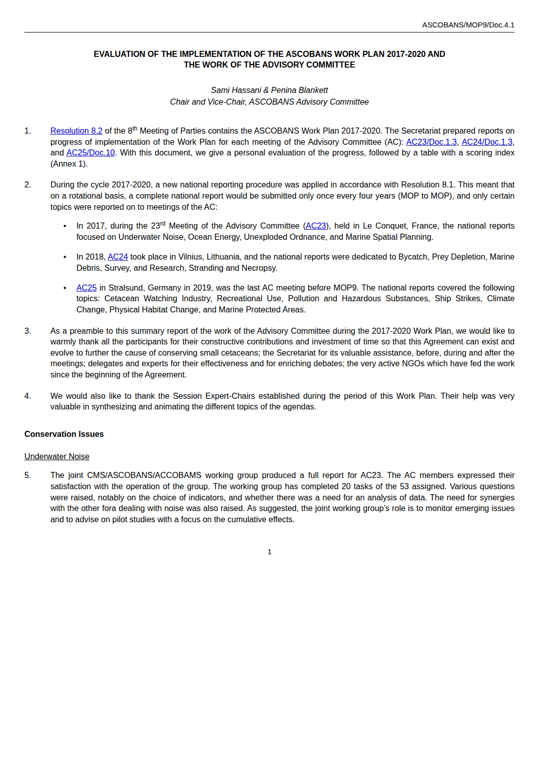ASCOBANS/MOP9/Doc.4.1
EVALUATION OF THE IMPLEMENTATION OF THE ASCOBANS WORK PLAN 2017-2020 AND
THE WORK OF THE ADVISORY COMMITTEE
Sami Hassani & Penina Blankett
Chair and Vice-Chair, ASCOBANS Advisory Committee
Resolution 8.2 of the 8th Meeting of Parties contains the ASCOBANS Work Plan 2017-2020. The Secretariat prepared reports on progress of implementation of the Work Plan for each meeting of the Advisory Committee (AC): AC23/Doc.1.3, AC24/Doc.1.3, and AC25/Doc.10. With this document, we give a personal evaluation of the progress, followed by a table with a scoring index (Annex 1).
During the cycle 2017-2020, a new national reporting procedure was applied in accordance with Resolution 8.1. This meant that on a rotational basis, a complete national report would be submitted only once every four years (MOP to MOP), and only certain topics were reported on to meetings of the AC:
In 2017, during the 23rd Meeting of the Advisory Committee (AC23), held in Le Conquet, France, the national reports focused on Underwater Noise, Ocean Energy, Unexploded Ordnance, and Marine Spatial Planning.
In 2018, AC24 took place in Vilnius, Lithuania, and the national reports were dedicated to Bycatch, Prey Depletion, Marine Debris, Survey, and Research, Stranding and Necropsy.
AC25 in Stralsund, Germany in 2019, was the last AC meeting before MOP9. The national reports covered the following topics: Cetacean Watching Industry, Recreational Use, Pollution and Hazardous Substances, Ship Strikes, Climate Change, Physical Habitat Change, and Marine Protected Areas.
As a preamble to this summary report of the work of the Advisory Committee during the 2017-2020 Work Plan, we would like to warmly thank all the participants for their constructive contributions and investment of time so that this Agreement can exist and evolve to further the cause of conserving small cetaceans; the Secretariat for its valuable assistance, before, during and after the meetings; delegates and experts for their effectiveness and for enriching debates; the very active NGOs which have fed the work since the beginning of the Agreement.
We would also like to thank the Session Expert-Chairs established during the period of this Work Plan. Their help was very valuable in synthesizing and animating the different topics of the agendas.
Conservation Issues
Underwater Noise
The joint CMS/ASCOBANS/ACCOBAMS working group produced a full report for AC23. The AC members expressed their satisfaction with the operation of the group. The working group has completed 20 tasks of the 53 assigned. Various questions were raised, notably on the choice of indicators, and whether there was a need for an analysis of data. The need for synergies with the other fora dealing with noise was also raised. As suggested, the joint working group's role is to monitor emerging issues and to advise on pilot studies with a focus on the cumulative effects.
1